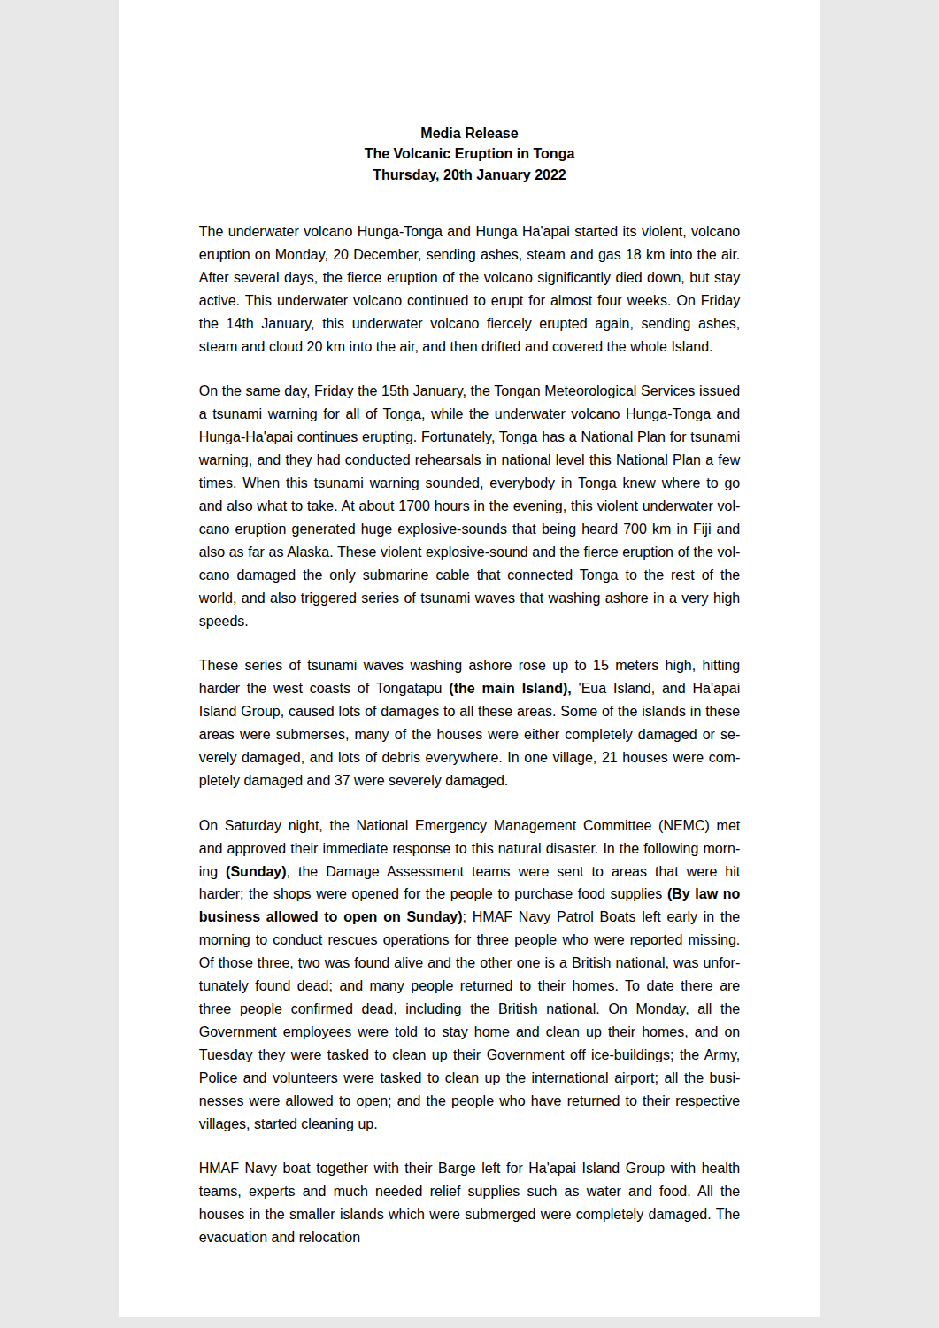Media Release
The Volcanic Eruption in Tonga
Thursday, 20th January 2022
The underwater volcano Hunga-Tonga and Hunga Ha'apai started its violent, volcano eruption on Monday, 20 December, sending ashes, steam and gas 18 km into the air. After several days, the fierce eruption of the volcano significantly died down, but stay active. This underwater volcano continued to erupt for almost four weeks. On Friday the 14th January, this underwater volcano fiercely erupted again, sending ashes, steam and cloud 20 km into the air, and then drifted and covered the whole Island.
On the same day, Friday the 15th January, the Tongan Meteorological Services issued a tsunami warning for all of Tonga, while the underwater volcano Hunga-Tonga and Hunga-Ha'apai continues erupting. Fortunately, Tonga has a National Plan for tsunami warning, and they had conducted rehearsals in national level this National Plan a few times. When this tsunami warning sounded, everybody in Tonga knew where to go and also what to take. At about 1700 hours in the evening, this violent underwater volcano eruption generated huge explosive-sounds that being heard 700 km in Fiji and also as far as Alaska. These violent explosive-sound and the fierce eruption of the volcano damaged the only submarine cable that connected Tonga to the rest of the world, and also triggered series of tsunami waves that washing ashore in a very high speeds.
These series of tsunami waves washing ashore rose up to 15 meters high, hitting harder the west coasts of Tongatapu (the main Island), 'Eua Island, and Ha'apai Island Group, caused lots of damages to all these areas. Some of the islands in these areas were submerses, many of the houses were either completely damaged or severely damaged, and lots of debris everywhere. In one village, 21 houses were completely damaged and 37 were severely damaged.
On Saturday night, the National Emergency Management Committee (NEMC) met and approved their immediate response to this natural disaster. In the following morning (Sunday), the Damage Assessment teams were sent to areas that were hit harder; the shops were opened for the people to purchase food supplies (By law no business allowed to open on Sunday); HMAF Navy Patrol Boats left early in the morning to conduct rescues operations for three people who were reported missing. Of those three, two was found alive and the other one is a British national, was unfortunately found dead; and many people returned to their homes. To date there are three people confirmed dead, including the British national. On Monday, all the Government employees were told to stay home and clean up their homes, and on Tuesday they were tasked to clean up their Government off ice-buildings; the Army, Police and volunteers were tasked to clean up the international airport; all the businesses were allowed to open; and the people who have returned to their respective villages, started cleaning up.
HMAF Navy boat together with their Barge left for Ha'apai Island Group with health teams, experts and much needed relief supplies such as water and food. All the houses in the smaller islands which were submerged were completely damaged. The evacuation and relocation